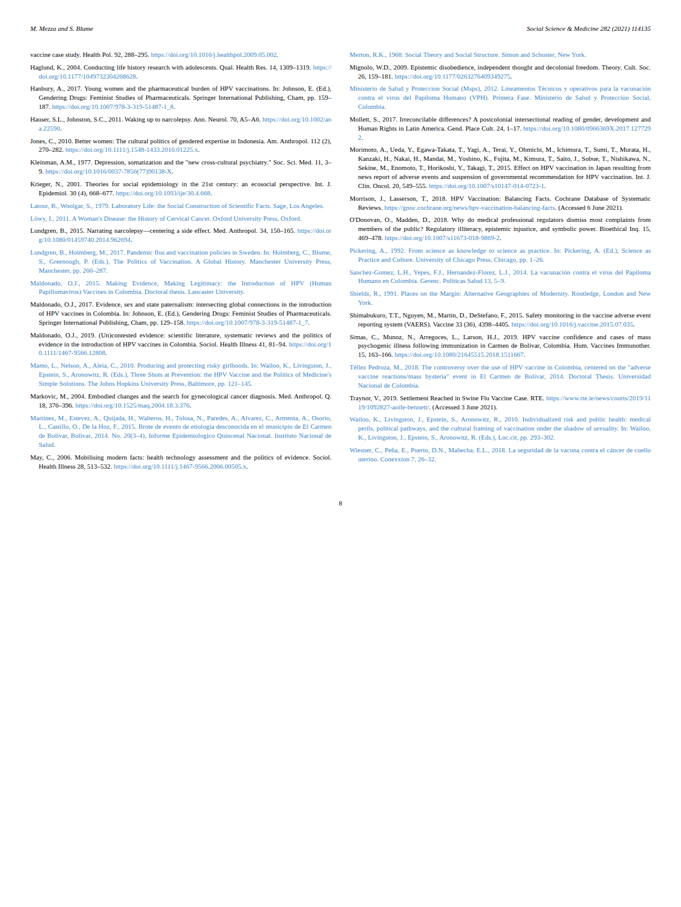M. Mezza and S. Blume Social Science & Medicine 282 (2021) 114135
vaccine case study. Health Pol. 92, 288–295. https://doi.org/10.1016/j.healthpol.2009.05.002.
Haglund, K., 2004. Conducting life history research with adolescents. Qual. Health Res. 14, 1309–1319. https://doi.org/10.1177/1049732304268628.
Hanbury, A., 2017. Young women and the pharmaceutical burden of HPV vaccinations. In: Johnson, E. (Ed.), Gendering Drugs: Feminist Studies of Pharmaceuticals. Springer International Publishing, Cham, pp. 159–187. https://doi.org/10.1007/978-3-319-51487-1_8.
Hauser, S.L., Johnston, S.C., 2011. Waking up to narcolepsy. Ann. Neurol. 70, A5–A6. https://doi.org/10.1002/ana.22590.
Jones, C., 2010. Better women: The cultural politics of gendered expertise in Indonesia. Am. Anthropol. 112 (2), 270–282. https://doi.org/10.1111/j.1548-1433.2010.01225.x.
Kleinman, A.M., 1977. Depression, somatization and the "new cross-cultural psychiatry." Soc. Sci. Med. 11, 3–9. https://doi.org/10.1016/0037-7856(77)90138-X.
Krieger, N., 2001. Theories for social epidemiology in the 21st century: an ecosocial perspective. Int. J. Epidemiol. 30 (4), 668–677. https://doi.org/10.1093/ije/30.4.668.
Latour, B., Woolgar, S., 1979. Laboratory Life: the Social Construction of Scientific Facts. Sage, Los Angeles.
Löwy, I., 2011. A Woman's Disease: the History of Cervical Cancer. Oxford University Press, Oxford.
Lundgren, B., 2015. Narrating narcolepsy—centering a side effect. Med. Anthropol. 34, 150–165. https://doi.org/10.1080/01459740.2014.962694.
Lundgren, B., Holmberg, M., 2017. Pandemic flus and vaccination policies in Sweden. In: Holmberg, C., Blume, S., Greenough, P. (Eds.), The Politics of Vaccination. A Global History. Manchester University Press, Manchester, pp. 260–287.
Maldonado, O.J., 2015. Making Evidence, Making Legitimacy: the Introduction of HPV (Human Papillomavirus) Vaccines in Colombia. Doctoral thesis. Lancaster University.
Maldonado, O.J., 2017. Evidence, sex and state paternalism: intersecting global connections in the introduction of HPV vaccines in Colombia. In: Johnson, E. (Ed.), Gendering Drugs: Feminist Studies of Pharmaceuticals. Springer International Publishing, Cham, pp. 129–158. https://doi.org/10.1007/978-3-319-51487-1_7.
Maldonado, O.J., 2019. (Un)contested evidence: scientific literature, systematic reviews and the politics of evidence in the introduction of HPV vaccines in Colombia. Sociol. Health Illness 41, 81–94. https://doi.org/10.1111/1467-9566.12808.
Mamo, L., Nelson, A., Aleia, C., 2010. Producing and protecting risky girlhoods. In: Wailoo, K., Livingston, J., Epstein, S., Aronowitz, R. (Eds.), Three Shots at Prevention: the HPV Vaccine and the Politics of Medicine's Simple Solutions. The Johns Hopkins University Press, Baltimore, pp. 121–145.
Markovic, M., 2004. Embodied changes and the search for gynecological cancer diagnosis. Med. Anthropol. Q. 18, 376–396. https://doi.org/10.1525/maq.2004.18.3.376.
Martinez, M., Estevez, A., Quijada, H., Walteros, H., Tolosa, N., Paredes, A., Alvarez, C., Armenta, A., Osorio, L., Castillo, O., De la Hoz, F., 2015. Brote de evento de etiologia desconocida en el municipio de El Carmen de Bolivar, Bolivar, 2014. No. 20(3–4), Informe Epidemiologico Quincenal Nacional. Instituto Nacional de Salud.
May, C., 2006. Mobilising modern facts: health technology assessment and the politics of evidence. Sociol. Health Illness 28, 513–532. https://doi.org/10.1111/j.1467-9566.2006.00505.x.
Merton, R.K., 1968. Social Theory and Social Structure. Simon and Schuster, New York.
Mignolo, W.D., 2009. Epistemic disobedience, independent thought and decolonial freedom. Theory. Cult. Soc. 26, 159–181. https://doi.org/10.1177/0263276409349275.
Ministerio de Salud y Proteccion Social (Msps), 2012. Lineamentos Tècnicos y operativos para la vacunación contra el virus del Papiloma Humano (VPH). Primera Fase. Ministerio de Salud y Proteccion Social, Colombia.
Mollett, S., 2017. Irreconcilable differences? A postcolonial intersectional reading of gender, development and Human Rights in Latin America. Gend. Place Cult. 24, 1–17. https://doi.org/10.1080/0966369X.2017.1277292.
Morimoto, A., Ueda, Y., Egawa-Takata, T., Yagi, A., Terai, Y., Ohmichi, M., Ichimura, T., Sumi, T., Murata, H., Kanzaki, H., Nakai, H., Mandai, M., Yoshino, K., Fujita, M., Kimura, T., Saito, J., Sobue, T., Nishikawa, N., Sekine, M., Enomoto, T., Horikoshi, Y., Takagi, T., 2015. Effect on HPV vaccination in Japan resulting from news report of adverse events and suspension of governmental recommendation for HPV vaccination. Int. J. Clin. Oncol. 20, 549–555. https://doi.org/10.1007/s10147-014-0723-1.
Morrison, J., Lasserson, T., 2018. HPV Vaccination: Balancing Facts. Cochrane Database of Systematic Reviews. https://gnoc.cochrane.org/news/hpv-vaccination-balancing-facts. (Accessed 6 June 2021).
O'Donovan, O., Madden, D., 2018. Why do medical professional regulators dismiss most complaints from members of the public? Regulatory illiteracy, epistemic injustice, and symbolic power. Bioethical Inq. 15, 469–478. https://doi.org/10.1007/s11673-018-9869-2.
Pickering, A., 1992. From science as knowledge to science as practice. In: Pickering, A. (Ed.), Science as Practice and Culture. University of Chicago Press, Chicago, pp. 1–26.
Sanchez-Gomez, L.H., Yepes, F.J., Hernandez-Florez, L.J., 2014. La vacunación contra el virus del Papiloma Humano en Colombia. Gerenc. Políticas Salud 13, 5–9.
Shields, R., 1991. Places on the Margin: Alternative Geographies of Modernity. Routledge, London and New York.
Shimabukuro, T.T., Nguyen, M., Martin, D., DeStefano, F., 2015. Safety monitoring in the vaccine adverse event reporting system (VAERS). Vaccine 33 (36), 4398–4405. https://doi.org/10.1016/j.vaccine.2015.07.035.
Simas, C., Munoz, N., Arregoces, L., Larson, H.J., 2019. HPV vaccine confidence and cases of mass psychogenic illness following immunization in Carmen de Bolivar, Colombia. Hum. Vaccines Immunother. 15, 163–166. https://doi.org/10.1080/21645515.2018.1511667.
Téllez Pedroza, M., 2018. The controversy over the use of HPV vaccine in Colombia, centered on the "adverse vaccine reactions/mass hysteria" event in El Carmen de Bolívar, 2014. Doctoral Thesis. Universidad Nacional de Colombia.
Traynor, V., 2019. Settlement Reached in Swine Flu Vaccine Case. RTE. https://www.rte.ie/news/courts/2019/1119/1092827-aoife-bennett/. (Accessed 3 June 2021).
Wailoo, K., Livingston, J., Epstein, S., Aronowitz, R., 2010. Individualized risk and public health: medical perils, political pathways, and the cultural framing of vaccination under the shadow of sexuality. In: Wailoo, K., Livingston, J., Epstein, S., Aronowitz, R. (Eds.), Loc.cit, pp. 293–302.
Wiesner, C., Peña, E., Puerto, D.N., Mahecha, E.L., 2018. La seguridad de la vacuna contra el cáncer de cuello uterino. Conexxion 7, 26–32.
8